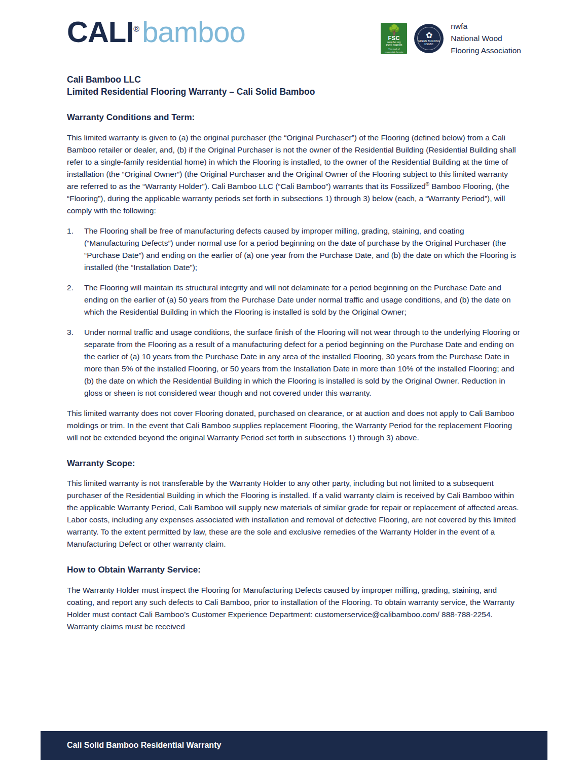CALI®bamboo
🌳
FSC
www.fsc.org
FSC® C041328
The mark of
responsible forestry
✿
GREEN BUILDING
USGBC
nwfa
National Wood
Flooring Association
Cali Bamboo LLC Limited Residential Flooring Warranty – Cali Solid Bamboo
Warranty Conditions and Term:
This limited warranty is given to (a) the original purchaser (the “Original Purchaser”) of the Flooring (defined below) from a Cali Bamboo retailer or dealer, and, (b) if the Original Purchaser is not the owner of the Residential Building (Residential Building shall refer to a single-family residential home) in which the Flooring is installed, to the owner of the Residential Building at the time of installation (the “Original Owner”) (the Original Purchaser and the Original Owner of the Flooring subject to this limited warranty are referred to as the “Warranty Holder”). Cali Bamboo LLC (“Cali Bamboo”) warrants that its Fossilized® Bamboo Flooring, (the “Flooring”), during the applicable warranty periods set forth in subsections 1) through 3) below (each, a “Warranty Period”), will comply with the following:
The Flooring shall be free of manufacturing defects caused by improper milling, grading, staining, and coating (“Manufacturing Defects”) under normal use for a period beginning on the date of purchase by the Original Purchaser (the “Purchase Date”) and ending on the earlier of (a) one year from the Purchase Date, and (b) the date on which the Flooring is installed (the “Installation Date”);
The Flooring will maintain its structural integrity and will not delaminate for a period beginning on the Purchase Date and ending on the earlier of (a) 50 years from the Purchase Date under normal traffic and usage conditions, and (b) the date on which the Residential Building in which the Flooring is installed is sold by the Original Owner;
Under normal traffic and usage conditions, the surface finish of the Flooring will not wear through to the underlying Flooring or separate from the Flooring as a result of a manufacturing defect for a period beginning on the Purchase Date and ending on the earlier of (a) 10 years from the Purchase Date in any area of the installed Flooring, 30 years from the Purchase Date in more than 5% of the installed Flooring, or 50 years from the Installation Date in more than 10% of the installed Flooring; and (b) the date on which the Residential Building in which the Flooring is installed is sold by the Original Owner. Reduction in gloss or sheen is not considered wear though and not covered under this warranty.
This limited warranty does not cover Flooring donated, purchased on clearance, or at auction and does not apply to Cali Bamboo moldings or trim. In the event that Cali Bamboo supplies replacement Flooring, the Warranty Period for the replacement Flooring will not be extended beyond the original Warranty Period set forth in subsections 1) through 3) above.
Warranty Scope:
This limited warranty is not transferable by the Warranty Holder to any other party, including but not limited to a subsequent purchaser of the Residential Building in which the Flooring is installed. If a valid warranty claim is received by Cali Bamboo within the applicable Warranty Period, Cali Bamboo will supply new materials of similar grade for repair or replacement of affected areas. Labor costs, including any expenses associated with installation and removal of defective Flooring, are not covered by this limited warranty. To the extent permitted by law, these are the sole and exclusive remedies of the Warranty Holder in the event of a Manufacturing Defect or other warranty claim.
How to Obtain Warranty Service:
The Warranty Holder must inspect the Flooring for Manufacturing Defects caused by improper milling, grading, staining, and coating, and report any such defects to Cali Bamboo, prior to installation of the Flooring. To obtain warranty service, the Warranty Holder must contact Cali Bamboo’s Customer Experience Department: customerservice@calibamboo.com/ 888-788-2254. Warranty claims must be received
Cali Solid Bamboo Residential Warranty